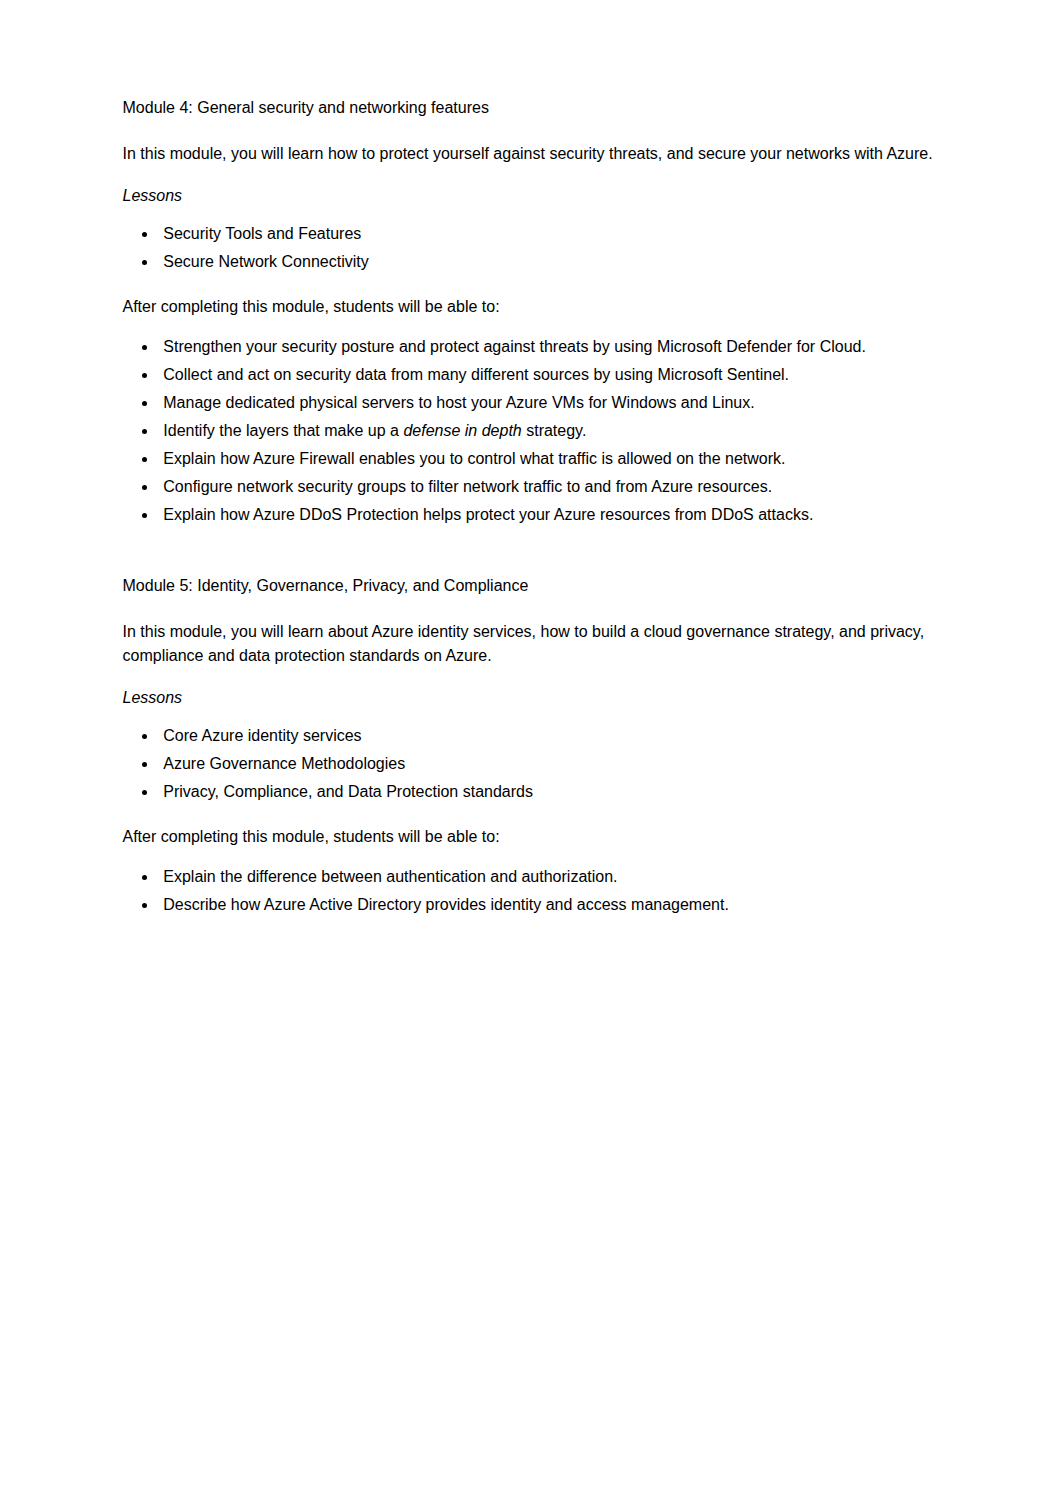Module 4: General security and networking features
In this module, you will learn how to protect yourself against security threats, and secure your networks with Azure.
Lessons
Security Tools and Features
Secure Network Connectivity
After completing this module, students will be able to:
Strengthen your security posture and protect against threats by using Microsoft Defender for Cloud.
Collect and act on security data from many different sources by using Microsoft Sentinel.
Manage dedicated physical servers to host your Azure VMs for Windows and Linux.
Identify the layers that make up a defense in depth strategy.
Explain how Azure Firewall enables you to control what traffic is allowed on the network.
Configure network security groups to filter network traffic to and from Azure resources.
Explain how Azure DDoS Protection helps protect your Azure resources from DDoS attacks.
Module 5: Identity, Governance, Privacy, and Compliance
In this module, you will learn about Azure identity services, how to build a cloud governance strategy, and privacy, compliance and data protection standards on Azure.
Lessons
Core Azure identity services
Azure Governance Methodologies
Privacy, Compliance, and Data Protection standards
After completing this module, students will be able to:
Explain the difference between authentication and authorization.
Describe how Azure Active Directory provides identity and access management.